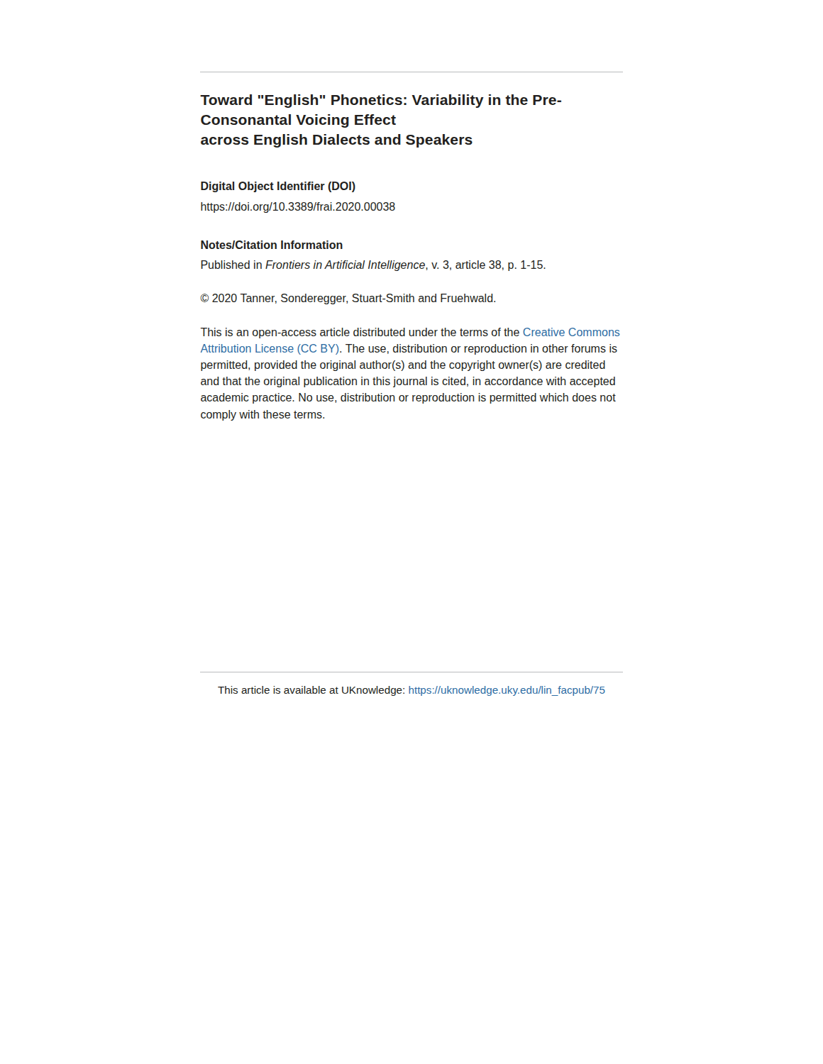Toward "English" Phonetics: Variability in the Pre-Consonantal Voicing Effect
across English Dialects and Speakers
Digital Object Identifier (DOI)
https://doi.org/10.3389/frai.2020.00038
Notes/Citation Information
Published in Frontiers in Artificial Intelligence, v. 3, article 38, p. 1-15.
© 2020 Tanner, Sonderegger, Stuart-Smith and Fruehwald.
This is an open-access article distributed under the terms of the Creative Commons Attribution License (CC BY). The use, distribution or reproduction in other forums is permitted, provided the original author(s) and the copyright owner(s) are credited and that the original publication in this journal is cited, in accordance with accepted academic practice. No use, distribution or reproduction is permitted which does not comply with these terms.
This article is available at UKnowledge: https://uknowledge.uky.edu/lin_facpub/75